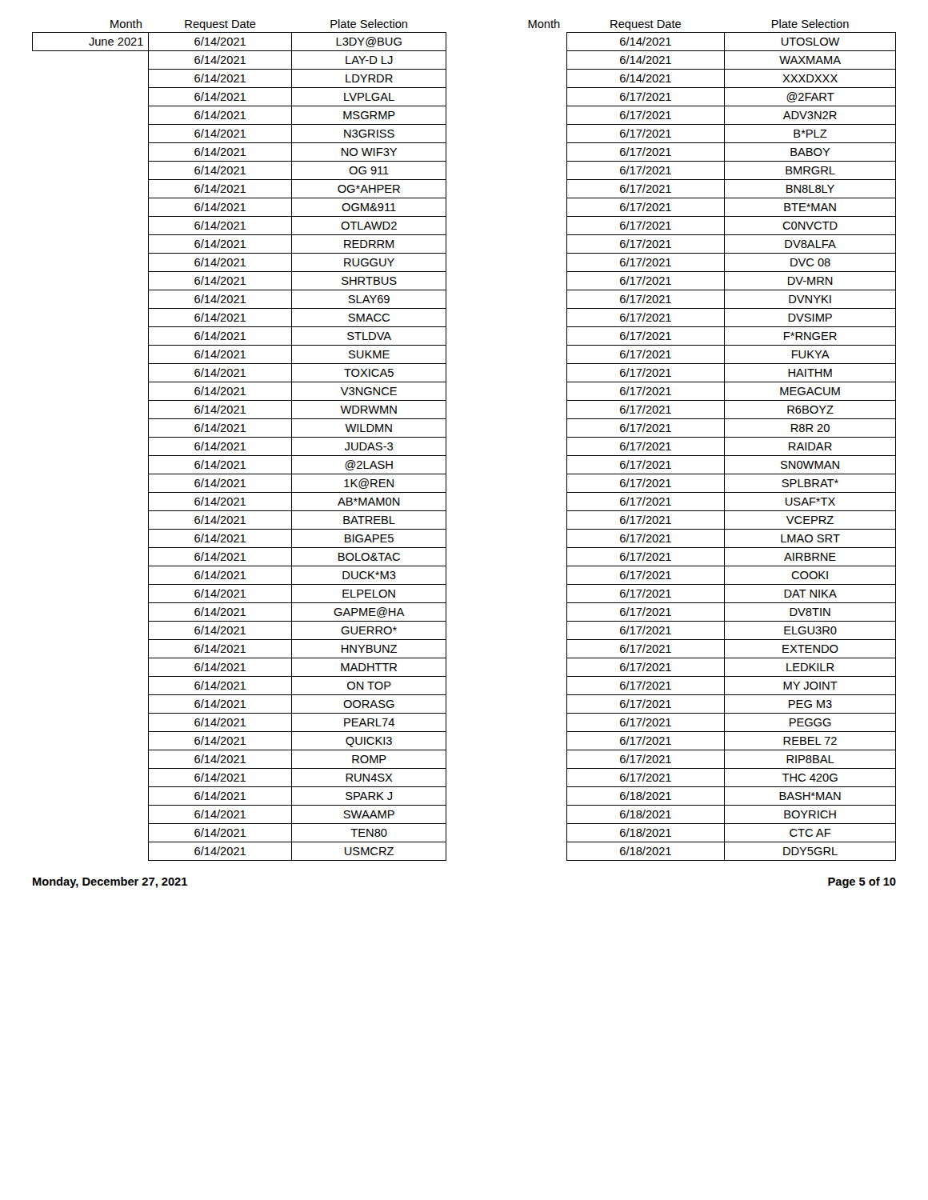| Month | Request Date | Plate Selection |
| --- | --- | --- |
| June 2021 | 6/14/2021 | L3DY@BUG |
| | 6/14/2021 | LAY-D LJ |
| | 6/14/2021 | LDYRDR |
| | 6/14/2021 | LVPLGAL |
| | 6/14/2021 | MSGRMP |
| | 6/14/2021 | N3GRISS |
| | 6/14/2021 | NO WIF3Y |
| | 6/14/2021 | OG 911 |
| | 6/14/2021 | OG*AHPER |
| | 6/14/2021 | OGM&911 |
| | 6/14/2021 | OTLAWD2 |
| | 6/14/2021 | REDRRM |
| | 6/14/2021 | RUGGUY |
| | 6/14/2021 | SHRTBUS |
| | 6/14/2021 | SLAY69 |
| | 6/14/2021 | SMACC |
| | 6/14/2021 | STLDVA |
| | 6/14/2021 | SUKME |
| | 6/14/2021 | TOXICA5 |
| | 6/14/2021 | V3NGNCE |
| | 6/14/2021 | WDRWMN |
| | 6/14/2021 | WILDMN |
| | 6/14/2021 | JUDAS-3 |
| | 6/14/2021 | @2LASH |
| | 6/14/2021 | 1K@REN |
| | 6/14/2021 | AB*MAM0N |
| | 6/14/2021 | BATREBL |
| | 6/14/2021 | BIGAPE5 |
| | 6/14/2021 | BOLO&TAC |
| | 6/14/2021 | DUCK*M3 |
| | 6/14/2021 | ELPELON |
| | 6/14/2021 | GAPME@HA |
| | 6/14/2021 | GUERRO* |
| | 6/14/2021 | HNYBUNZ |
| | 6/14/2021 | MADHTTR |
| | 6/14/2021 | ON TOP |
| | 6/14/2021 | OORASG |
| | 6/14/2021 | PEARL74 |
| | 6/14/2021 | QUICKI3 |
| | 6/14/2021 | ROMP |
| | 6/14/2021 | RUN4SX |
| | 6/14/2021 | SPARK J |
| | 6/14/2021 | SWAAMP |
| | 6/14/2021 | TEN80 |
| | 6/14/2021 | USMCRZ |
| Month | Request Date | Plate Selection |
| --- | --- | --- |
| | 6/14/2021 | UTOSLOW |
| | 6/14/2021 | WAXMAMA |
| | 6/14/2021 | XXXDXXX |
| | 6/17/2021 | @2FART |
| | 6/17/2021 | ADV3N2R |
| | 6/17/2021 | B*PLZ |
| | 6/17/2021 | BABOY |
| | 6/17/2021 | BMRGRL |
| | 6/17/2021 | BN8L8LY |
| | 6/17/2021 | BTE*MAN |
| | 6/17/2021 | C0NVCTD |
| | 6/17/2021 | DV8ALFA |
| | 6/17/2021 | DVC 08 |
| | 6/17/2021 | DV-MRN |
| | 6/17/2021 | DVNYKI |
| | 6/17/2021 | DVSIMP |
| | 6/17/2021 | F*RNGER |
| | 6/17/2021 | FUKYA |
| | 6/17/2021 | HAITHM |
| | 6/17/2021 | MEGACUM |
| | 6/17/2021 | R6BOYZ |
| | 6/17/2021 | R8R 20 |
| | 6/17/2021 | RAIDAR |
| | 6/17/2021 | SN0WMAN |
| | 6/17/2021 | SPLBRAT* |
| | 6/17/2021 | USAF*TX |
| | 6/17/2021 | VCEPRZ |
| | 6/17/2021 | LMAO SRT |
| | 6/17/2021 | AIRBRNE |
| | 6/17/2021 | COOKI |
| | 6/17/2021 | DAT NIKA |
| | 6/17/2021 | DV8TIN |
| | 6/17/2021 | ELGU3R0 |
| | 6/17/2021 | EXTENDO |
| | 6/17/2021 | LEDKILR |
| | 6/17/2021 | MY JOINT |
| | 6/17/2021 | PEG M3 |
| | 6/17/2021 | PEGGG |
| | 6/17/2021 | REBEL 72 |
| | 6/17/2021 | RIP8BAL |
| | 6/17/2021 | THC 420G |
| | 6/18/2021 | BASH*MAN |
| | 6/18/2021 | BOYRICH |
| | 6/18/2021 | CTC AF |
| | 6/18/2021 | DDY5GRL |
Monday, December 27, 2021
Page 5 of 10